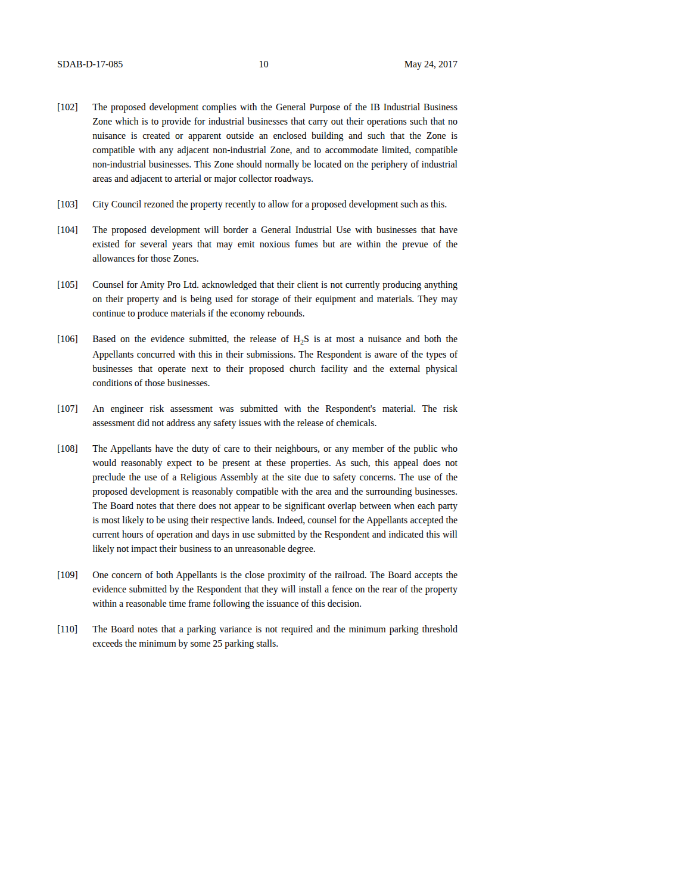SDAB-D-17-085 10 May 24, 2017
[102]
The proposed development complies with the General Purpose of the IB Industrial Business Zone which is to provide for industrial businesses that carry out their operations such that no nuisance is created or apparent outside an enclosed building and such that the Zone is compatible with any adjacent non-industrial Zone, and to accommodate limited, compatible non-industrial businesses. This Zone should normally be located on the periphery of industrial areas and adjacent to arterial or major collector roadways.
[103]
City Council rezoned the property recently to allow for a proposed development such as this.
[104]
The proposed development will border a General Industrial Use with businesses that have existed for several years that may emit noxious fumes but are within the prevue of the allowances for those Zones.
[105]
Counsel for Amity Pro Ltd. acknowledged that their client is not currently producing anything on their property and is being used for storage of their equipment and materials. They may continue to produce materials if the economy rebounds.
[106]
Based on the evidence submitted, the release of H2S is at most a nuisance and both the Appellants concurred with this in their submissions. The Respondent is aware of the types of businesses that operate next to their proposed church facility and the external physical conditions of those businesses.
[107]
An engineer risk assessment was submitted with the Respondent's material. The risk assessment did not address any safety issues with the release of chemicals.
[108]
The Appellants have the duty of care to their neighbours, or any member of the public who would reasonably expect to be present at these properties. As such, this appeal does not preclude the use of a Religious Assembly at the site due to safety concerns. The use of the proposed development is reasonably compatible with the area and the surrounding businesses. The Board notes that there does not appear to be significant overlap between when each party is most likely to be using their respective lands. Indeed, counsel for the Appellants accepted the current hours of operation and days in use submitted by the Respondent and indicated this will likely not impact their business to an unreasonable degree.
[109]
One concern of both Appellants is the close proximity of the railroad. The Board accepts the evidence submitted by the Respondent that they will install a fence on the rear of the property within a reasonable time frame following the issuance of this decision.
[110]
The Board notes that a parking variance is not required and the minimum parking threshold exceeds the minimum by some 25 parking stalls.